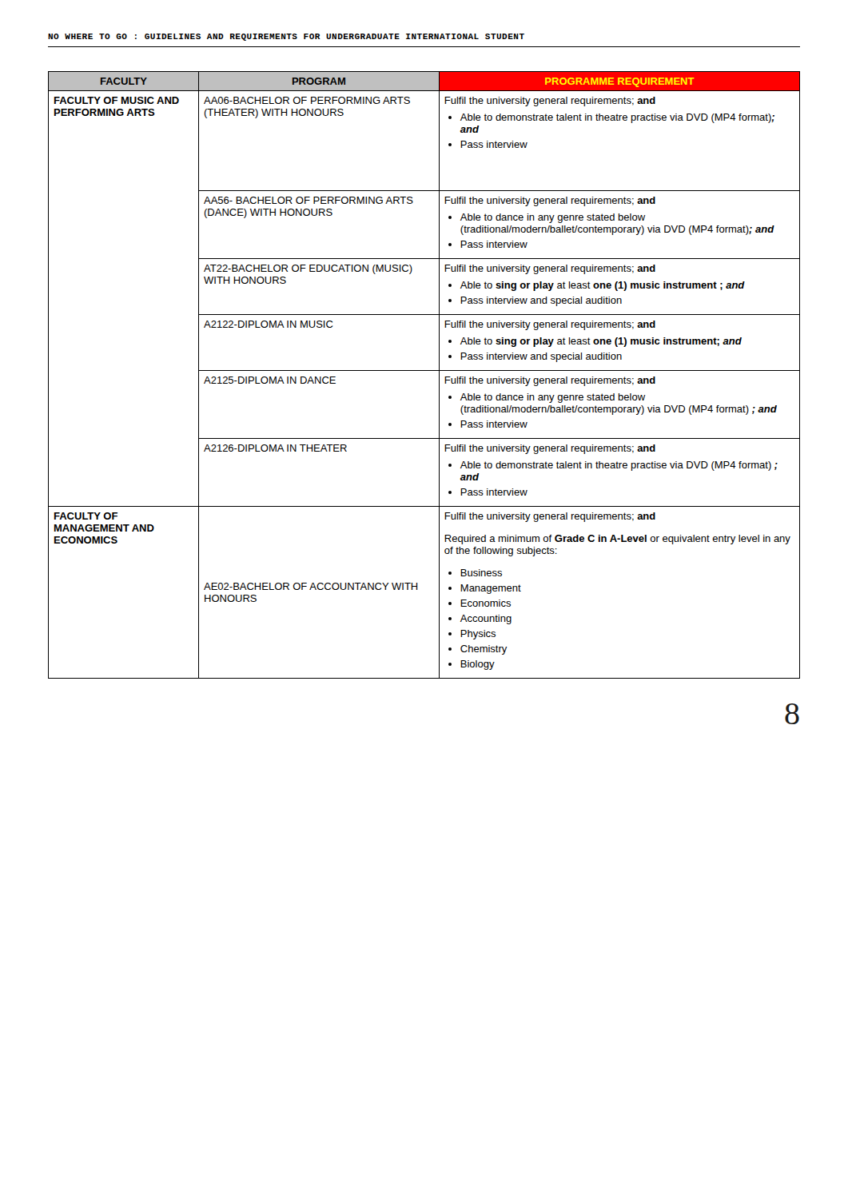NO WHERE TO GO : GUIDELINES AND REQUIREMENTS FOR UNDERGRADUATE INTERNATIONAL STUDENT
| FACULTY | PROGRAM | PROGRAMME REQUIREMENT |
| --- | --- | --- |
| FACULTY OF MUSIC AND PERFORMING ARTS | AA06-BACHELOR OF PERFORMING ARTS (THEATER) WITH HONOURS | Fulfil the university general requirements; and Able to demonstrate talent in theatre practise via DVD (MP4 format) ; and Pass interview |
| AA56- BACHELOR OF PERFORMING ARTS (DANCE) WITH HONOURS | Fulfil the university general requirements; and Able to dance in any genre stated below (traditional/modern/ballet/contemporary) via DVD (MP4 format) ; and Pass interview |
| AT22-BACHELOR OF EDUCATION (MUSIC) WITH HONOURS | Fulfil the university general requirements; and Able to sing or play at least one (1) music instrument ; and Pass interview and special audition |
| A2122-DIPLOMA IN MUSIC | Fulfil the university general requirements; and Able to sing or play at least one (1) music instrument; and Pass interview and special audition |
| A2125-DIPLOMA IN DANCE | Fulfil the university general requirements; and Able to dance in any genre stated below (traditional/modern/ballet/contemporary) via DVD (MP4 format) ; and Pass interview |
| A2126-DIPLOMA IN THEATER | Fulfil the university general requirements; and Able to demonstrate talent in theatre practise via DVD (MP4 format) ; and Pass interview |
| FACULTY OF MANAGEMENT AND ECONOMICS | AE02-BACHELOR OF ACCOUNTANCY WITH HONOURS | Fulfil the university general requirements; and Required a minimum of Grade C in A-Level or equivalent entry level in any of the following subjects: Business Management Economics Accounting Physics Chemistry Biology |
8